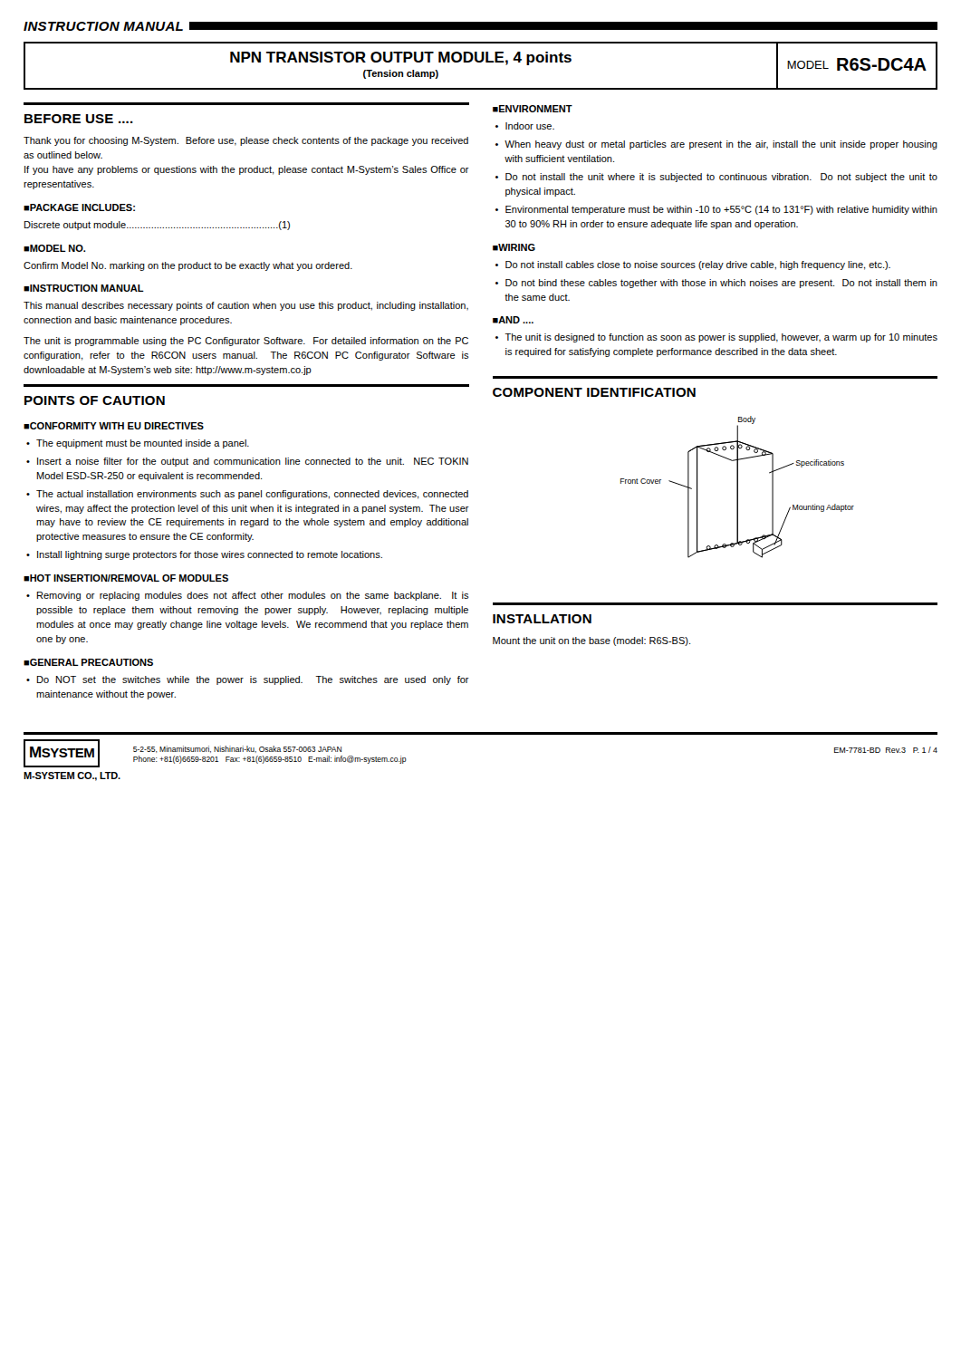INSTRUCTION MANUAL
NPN TRANSISTOR OUTPUT MODULE, 4 points
(Tension clamp)
MODEL R6S-DC4A
BEFORE USE ....
Thank you for choosing M-System. Before use, please check contents of the package you received as outlined below.
If you have any problems or questions with the product, please contact M-System’s Sales Office or representatives.
PACKAGE INCLUDES:
Discrete output module.......................................................(1)
MODEL NO.
Confirm Model No. marking on the product to be exactly what you ordered.
INSTRUCTION MANUAL
This manual describes necessary points of caution when you use this product, including installation, connection and basic maintenance procedures.
The unit is programmable using the PC Configurator Software. For detailed information on the PC configuration, refer to the R6CON users manual. The R6CON PC Configurator Software is downloadable at M-System’s web site: http://www.m-system.co.jp
POINTS OF CAUTION
CONFORMITY WITH EU DIRECTIVES
The equipment must be mounted inside a panel.
Insert a noise filter for the output and communication line connected to the unit. NEC TOKIN Model ESD-SR-250 or equivalent is recommended.
The actual installation environments such as panel configurations, connected devices, connected wires, may affect the protection level of this unit when it is integrated in a panel system. The user may have to review the CE requirements in regard to the whole system and employ additional protective measures to ensure the CE conformity.
Install lightning surge protectors for those wires connected to remote locations.
HOT INSERTION/REMOVAL OF MODULES
Removing or replacing modules does not affect other modules on the same backplane. It is possible to replace them without removing the power supply. However, replacing multiple modules at once may greatly change line voltage levels. We recommend that you replace them one by one.
GENERAL PRECAUTIONS
Do NOT set the switches while the power is supplied. The switches are used only for maintenance without the power.
ENVIRONMENT
Indoor use.
When heavy dust or metal particles are present in the air, install the unit inside proper housing with sufficient ventilation.
Do not install the unit where it is subjected to continuous vibration. Do not subject the unit to physical impact.
Environmental temperature must be within -10 to +55°C (14 to 131°F) with relative humidity within 30 to 90% RH in order to ensure adequate life span and operation.
WIRING
Do not install cables close to noise sources (relay drive cable, high frequency line, etc.).
Do not bind these cables together with those in which noises are present. Do not install them in the same duct.
AND ....
The unit is designed to function as soon as power is supplied, however, a warm up for 10 minutes is required for satisfying complete performance described in the data sheet.
COMPONENT IDENTIFICATION
Body Specifications Front Cover Mounting Adaptor
INSTALLATION
Mount the unit on the base (model: R6S-BS).
MSYSTEM
M-SYSTEM CO., LTD.
5-2-55, Minamitsumori, Nishinari-ku, Osaka 557-0063 JAPAN
Phone: +81(6)6659-8201 Fax: +81(6)6659-8510 E-mail: info@m-system.co.jp
EM-7781-BD Rev.3 P. 1 / 4